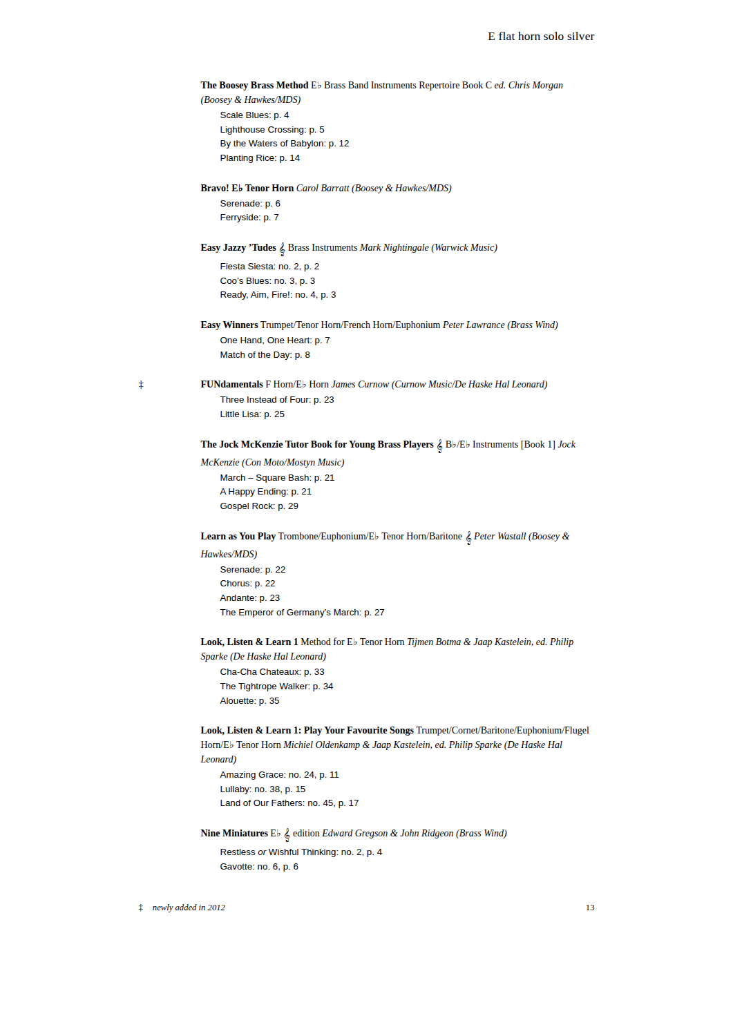E flat horn solo silver
The Boosey Brass Method E♭ Brass Band Instruments Repertoire Book C ed. Chris Morgan (Boosey & Hawkes/MDS)
Scale Blues: p. 4
Lighthouse Crossing: p. 5
By the Waters of Babylon: p. 12
Planting Rice: p. 14
Bravo! E♭ Tenor Horn Carol Barratt (Boosey & Hawkes/MDS)
Serenade: p. 6
Ferryside: p. 7
Easy Jazzy ’Tudes 𝄞 Brass Instruments Mark Nightingale (Warwick Music)
Fiesta Siesta: no. 2, p. 2
Coo’s Blues: no. 3, p. 3
Ready, Aim, Fire!: no. 4, p. 3
Easy Winners Trumpet/Tenor Horn/French Horn/Euphonium Peter Lawrance (Brass Wind)
One Hand, One Heart: p. 7
Match of the Day: p. 8
‡
FUNdamentals F Horn/E♭ Horn James Curnow (Curnow Music/De Haske Hal Leonard)
Three Instead of Four: p. 23
Little Lisa: p. 25
The Jock McKenzie Tutor Book for Young Brass Players 𝄞 B♭/E♭ Instruments [Book 1] Jock McKenzie (Con Moto/Mostyn Music)
March – Square Bash: p. 21
A Happy Ending: p. 21
Gospel Rock: p. 29
Learn as You Play Trombone/Euphonium/E♭ Tenor Horn/Baritone 𝄞 Peter Wastall (Boosey & Hawkes/MDS)
Serenade: p. 22
Chorus: p. 22
Andante: p. 23
The Emperor of Germany’s March: p. 27
Look, Listen & Learn 1 Method for E♭ Tenor Horn Tijmen Botma & Jaap Kastelein, ed. Philip Sparke (De Haske Hal Leonard)
Cha-Cha Chateaux: p. 33
The Tightrope Walker: p. 34
Alouette: p. 35
Look, Listen & Learn 1: Play Your Favourite Songs Trumpet/Cornet/Baritone/Euphonium/Flugel Horn/E♭ Tenor Horn Michiel Oldenkamp & Jaap Kastelein, ed. Philip Sparke (De Haske Hal Leonard)
Amazing Grace: no. 24, p. 11
Lullaby: no. 38, p. 15
Land of Our Fathers: no. 45, p. 17
Nine Miniatures E♭ 𝄞 edition Edward Gregson & John Ridgeon (Brass Wind)
Restless or Wishful Thinking: no. 2, p. 4
Gavotte: no. 6, p. 6
‡newly added in 2012
13